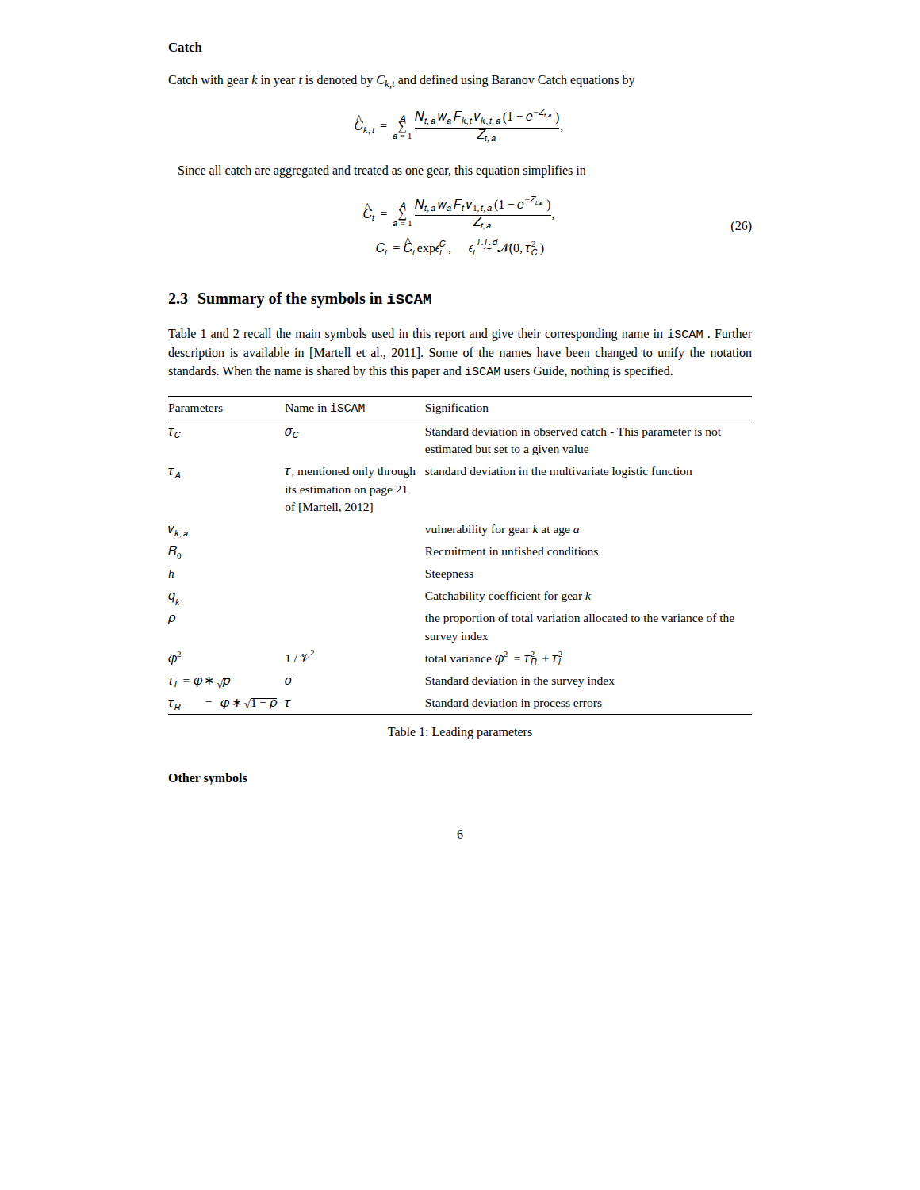Catch
Catch with gear k in year t is denoted by Ck,t and defined using Baranov Catch equations by
C^k,t = ∑ a=1 A Nt,a wa Fk,t vk,t,a (1− e−Zt,a ) Zt,a ,
Since all catch are aggregated and treated as one gear, this equation simplifies in
(26)
C^t = ∑ a=1 A Nt,a wa Ft v1,t,a (1− e−Zt,a ) Zt,a ,
Ct = C^t exp ϵtC , ϵt ∼i.i.d 𝒩 (0, τC2 )
2.3 Summary of the symbols in iSCAM
Table 1 and 2 recall the main symbols used in this report and give their corresponding name in iSCAM . Further description is available in [Martell et al., 2011]. Some of the names have been changed to unify the notation standards. When the name is shared by this this paper and iSCAM users Guide, nothing is specified.
| Parameters | Name in iSCAM | Signification |
| --- | --- | --- |
| τ C | σ C | Standard deviation in observed catch - This parameter is not estimated but set to a given value |
| τ A | τ , mentioned only through its estimation on page 21 of [Martell, 2012] | standard deviation in the multivariate logistic function |
| v k , a | | vulnerability for gear k at age a |
| R 0 | | Recruitment in unfished conditions |
| h | | Steepness |
| q k | | Catchability coefficient for gear k |
| ρ | | the proportion of total variation allocated to the variance of the survey index |
| φ 2 | 1 / 𝒱 2 | total variance φ 2 = τ R 2 + τ I 2 |
| τ I = φ ∗ ρ | σ | Standard deviation in the survey index |
| τ R = φ ∗ 1 − ρ | τ | Standard deviation in process errors |
Table 1: Leading parameters
Other symbols
6